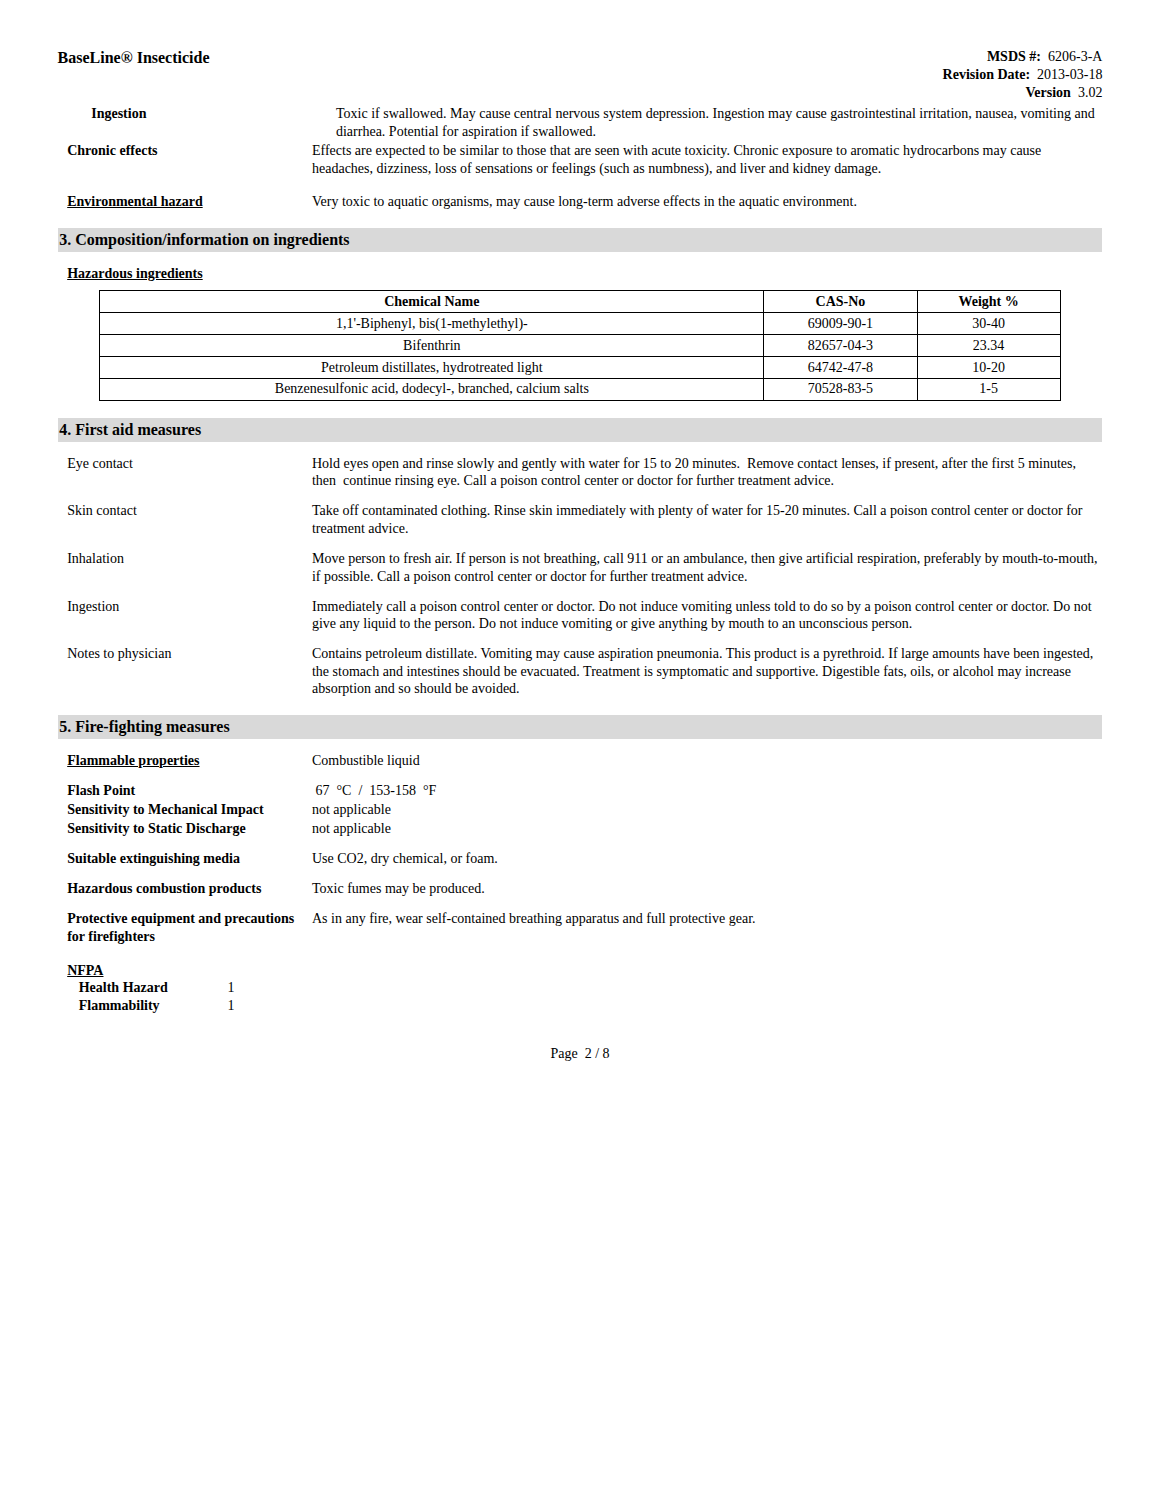BaseLine® Insecticide
MSDS #: 6206-3-A
Revision Date: 2013-03-18
Version 3.02
Ingestion
Toxic if swallowed. May cause central nervous system depression. Ingestion may cause gastrointestinal irritation, nausea, vomiting and diarrhea. Potential for aspiration if swallowed.
Chronic effects
Effects are expected to be similar to those that are seen with acute toxicity. Chronic exposure to aromatic hydrocarbons may cause headaches, dizziness, loss of sensations or feelings (such as numbness), and liver and kidney damage.
Environmental hazard
Very toxic to aquatic organisms, may cause long-term adverse effects in the aquatic environment.
3. Composition/information on ingredients
Hazardous ingredients
| Chemical Name | CAS-No | Weight % |
| --- | --- | --- |
| 1,1'-Biphenyl, bis(1-methylethyl)- | 69009-90-1 | 30-40 |
| Bifenthrin | 82657-04-3 | 23.34 |
| Petroleum distillates, hydrotreated light | 64742-47-8 | 10-20 |
| Benzenesulfonic acid, dodecyl-, branched, calcium salts | 70528-83-5 | 1-5 |
4. First aid measures
Eye contact
Hold eyes open and rinse slowly and gently with water for 15 to 20 minutes. Remove contact lenses, if present, after the first 5 minutes, then continue rinsing eye. Call a poison control center or doctor for further treatment advice.
Skin contact
Take off contaminated clothing. Rinse skin immediately with plenty of water for 15-20 minutes. Call a poison control center or doctor for treatment advice.
Inhalation
Move person to fresh air. If person is not breathing, call 911 or an ambulance, then give artificial respiration, preferably by mouth-to-mouth, if possible. Call a poison control center or doctor for further treatment advice.
Ingestion
Immediately call a poison control center or doctor. Do not induce vomiting unless told to do so by a poison control center or doctor. Do not give any liquid to the person. Do not induce vomiting or give anything by mouth to an unconscious person.
Notes to physician
Contains petroleum distillate. Vomiting may cause aspiration pneumonia. This product is a pyrethroid. If large amounts have been ingested, the stomach and intestines should be evacuated. Treatment is symptomatic and supportive. Digestible fats, oils, or alcohol may increase absorption and so should be avoided.
5. Fire-fighting measures
Flammable properties
Combustible liquid
Flash Point
67 °C / 153-158 °F
Sensitivity to Mechanical Impact
not applicable
Sensitivity to Static Discharge
not applicable
Suitable extinguishing media
Use CO2, dry chemical, or foam.
Hazardous combustion products
Toxic fumes may be produced.
Protective equipment and precautions for firefighters
As in any fire, wear self-contained breathing apparatus and full protective gear.
NFPA
Health Hazard
1
Flammability
1
Page 2 / 8